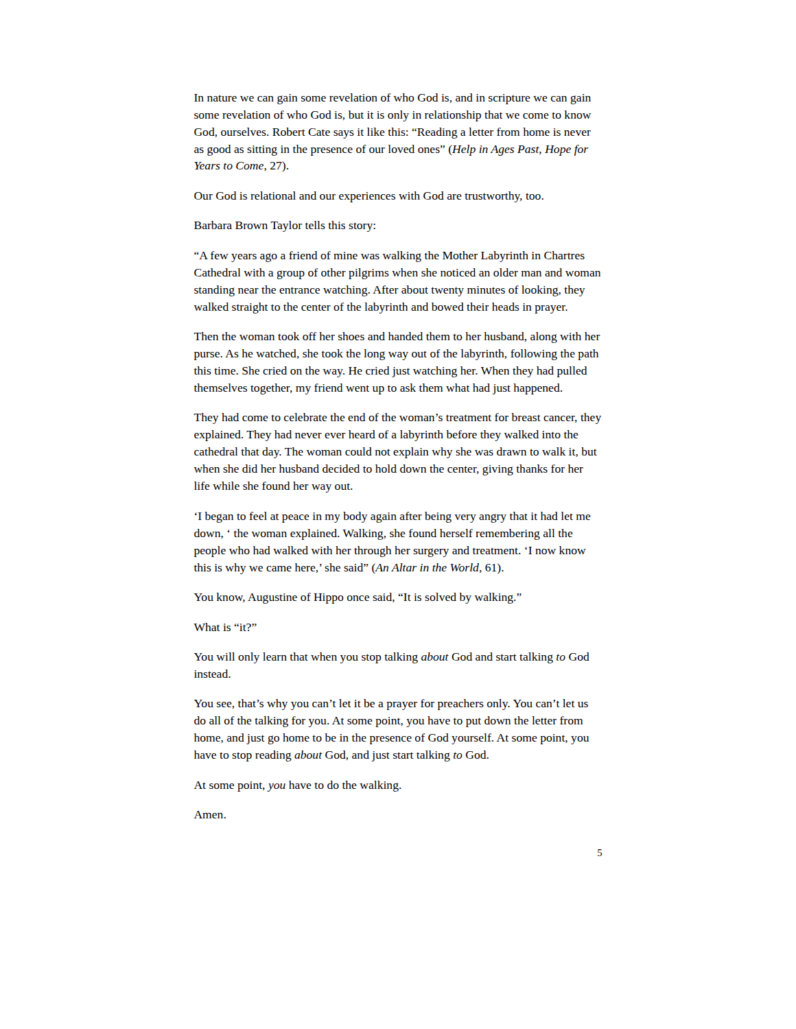In nature we can gain some revelation of who God is, and in scripture we can gain some revelation of who God is, but it is only in relationship that we come to know God, ourselves. Robert Cate says it like this: “Reading a letter from home is never as good as sitting in the presence of our loved ones” (Help in Ages Past, Hope for Years to Come, 27).
Our God is relational and our experiences with God are trustworthy, too.
Barbara Brown Taylor tells this story:
“A few years ago a friend of mine was walking the Mother Labyrinth in Chartres Cathedral with a group of other pilgrims when she noticed an older man and woman standing near the entrance watching. After about twenty minutes of looking, they walked straight to the center of the labyrinth and bowed their heads in prayer.
Then the woman took off her shoes and handed them to her husband, along with her purse. As he watched, she took the long way out of the labyrinth, following the path this time. She cried on the way. He cried just watching her. When they had pulled themselves together, my friend went up to ask them what had just happened.
They had come to celebrate the end of the woman’s treatment for breast cancer, they explained. They had never ever heard of a labyrinth before they walked into the cathedral that day. The woman could not explain why she was drawn to walk it, but when she did her husband decided to hold down the center, giving thanks for her life while she found her way out.
‘I began to feel at peace in my body again after being very angry that it had let me down, ‘ the woman explained. Walking, she found herself remembering all the people who had walked with her through her surgery and treatment. ‘I now know this is why we came here,’ she said” (An Altar in the World, 61).
You know, Augustine of Hippo once said, “It is solved by walking.”
What is “it?”
You will only learn that when you stop talking about God and start talking to God instead.
You see, that’s why you can’t let it be a prayer for preachers only. You can’t let us do all of the talking for you. At some point, you have to put down the letter from home, and just go home to be in the presence of God yourself. At some point, you have to stop reading about God, and just start talking to God.
At some point, you have to do the walking.
Amen.
5